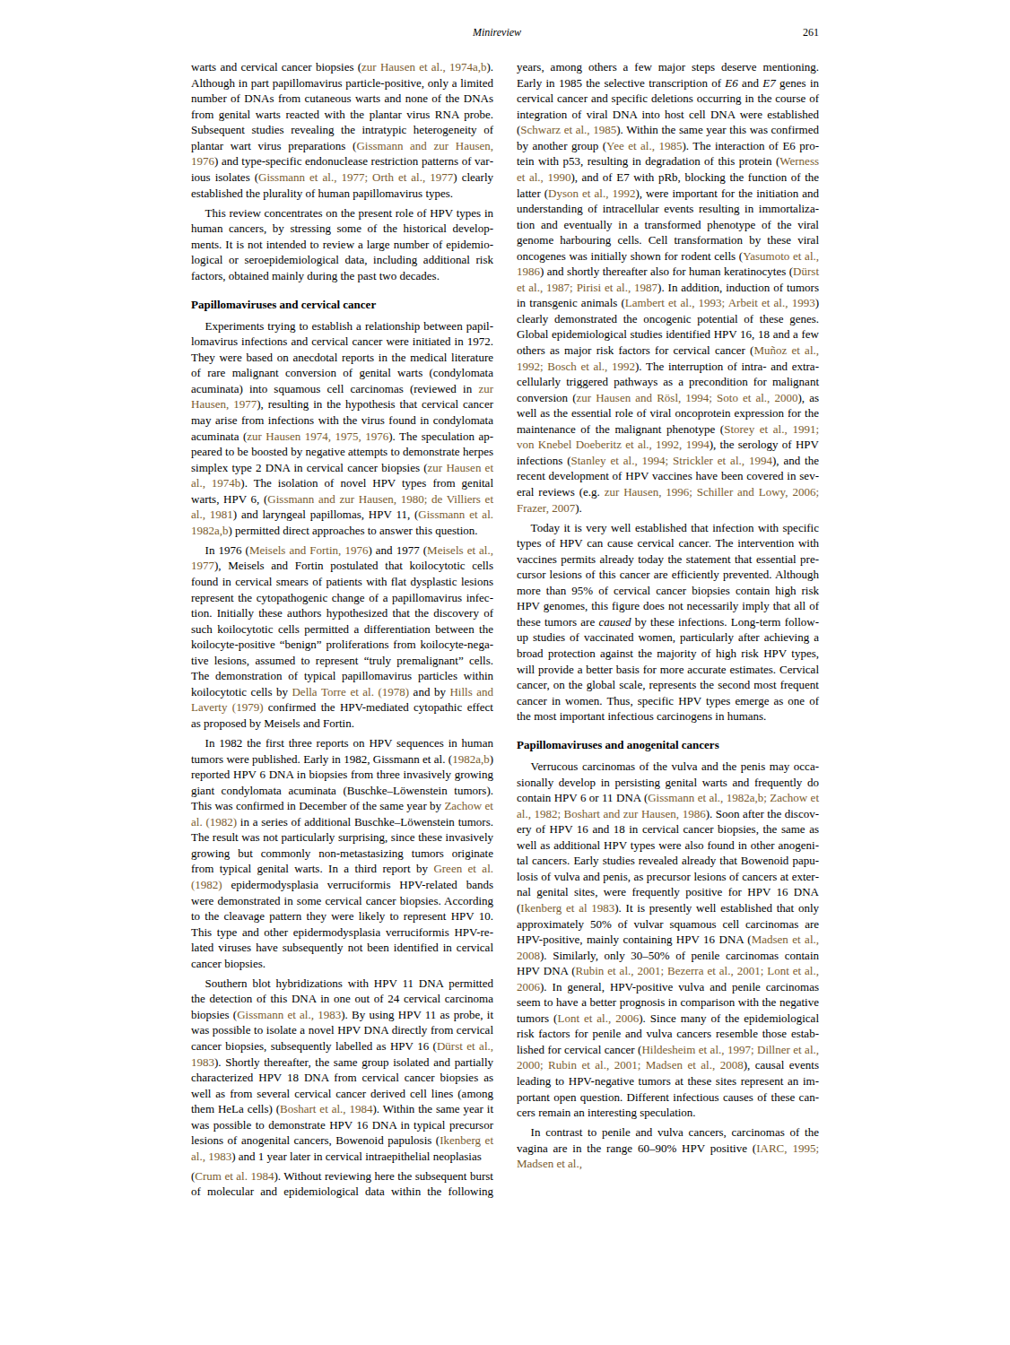Minireview 261
warts and cervical cancer biopsies (zur Hausen et al., 1974a,b). Although in part papillomavirus particle-positive, only a limited number of DNAs from cutaneous warts and none of the DNAs from genital warts reacted with the plantar virus RNA probe. Subsequent studies revealing the intratypic heterogeneity of plantar wart virus preparations (Gissmann and zur Hausen, 1976) and type-specific endonuclease restriction patterns of various isolates (Gissmann et al., 1977; Orth et al., 1977) clearly established the plurality of human papillomavirus types.
This review concentrates on the present role of HPV types in human cancers, by stressing some of the historical developments. It is not intended to review a large number of epidemiological or seroepidemiological data, including additional risk factors, obtained mainly during the past two decades.
Papillomaviruses and cervical cancer
Experiments trying to establish a relationship between papillomavirus infections and cervical cancer were initiated in 1972. They were based on anecdotal reports in the medical literature of rare malignant conversion of genital warts (condylomata acuminata) into squamous cell carcinomas (reviewed in zur Hausen, 1977), resulting in the hypothesis that cervical cancer may arise from infections with the virus found in condylomata acuminata (zur Hausen 1974, 1975, 1976). The speculation appeared to be boosted by negative attempts to demonstrate herpes simplex type 2 DNA in cervical cancer biopsies (zur Hausen et al., 1974b). The isolation of novel HPV types from genital warts, HPV 6, (Gissmann and zur Hausen, 1980; de Villiers et al., 1981) and laryngeal papillomas, HPV 11, (Gissmann et al. 1982a,b) permitted direct approaches to answer this question.
In 1976 (Meisels and Fortin, 1976) and 1977 (Meisels et al., 1977), Meisels and Fortin postulated that koilocytotic cells found in cervical smears of patients with flat dysplastic lesions represent the cytopathogenic change of a papillomavirus infection. Initially these authors hypothesized that the discovery of such koilocytotic cells permitted a differentiation between the koilocyte-positive “benign” proliferations from koilocyte-negative lesions, assumed to represent “truly premalignant” cells. The demonstration of typical papillomavirus particles within koilocytotic cells by Della Torre et al. (1978) and by Hills and Laverty (1979) confirmed the HPV-mediated cytopathic effect as proposed by Meisels and Fortin.
In 1982 the first three reports on HPV sequences in human tumors were published. Early in 1982, Gissmann et al. (1982a,b) reported HPV 6 DNA in biopsies from three invasively growing giant condylomata acuminata (Buschke–Löwenstein tumors). This was confirmed in December of the same year by Zachow et al. (1982) in a series of additional Buschke–Löwenstein tumors. The result was not particularly surprising, since these invasively growing but commonly non-metastasizing tumors originate from typical genital warts. In a third report by Green et al. (1982) epidermodysplasia verruciformis HPV-related bands were demonstrated in some cervical cancer biopsies. According to the cleavage pattern they were likely to represent HPV 10. This type and other epidermodysplasia verruciformis HPV-related viruses have subsequently not been identified in cervical cancer biopsies.
Southern blot hybridizations with HPV 11 DNA permitted the detection of this DNA in one out of 24 cervical carcinoma biopsies (Gissmann et al., 1983). By using HPV 11 as probe, it was possible to isolate a novel HPV DNA directly from cervical cancer biopsies, subsequently labelled as HPV 16 (Dürst et al., 1983). Shortly thereafter, the same group isolated and partially characterized HPV 18 DNA from cervical cancer biopsies as well as from several cervical cancer derived cell lines (among them HeLa cells) (Boshart et al., 1984). Within the same year it was possible to demonstrate HPV 16 DNA in typical precursor lesions of anogenital cancers, Bowenoid papulosis (Ikenberg et al., 1983) and 1 year later in cervical intraepithelial neoplasias
(Crum et al. 1984). Without reviewing here the subsequent burst of molecular and epidemiological data within the following years, among others a few major steps deserve mentioning. Early in 1985 the selective transcription of E6 and E7 genes in cervical cancer and specific deletions occurring in the course of integration of viral DNA into host cell DNA were established (Schwarz et al., 1985). Within the same year this was confirmed by another group (Yee et al., 1985). The interaction of E6 protein with p53, resulting in degradation of this protein (Werness et al., 1990), and of E7 with pRb, blocking the function of the latter (Dyson et al., 1992), were important for the initiation and understanding of intracellular events resulting in immortalization and eventually in a transformed phenotype of the viral genome harbouring cells. Cell transformation by these viral oncogenes was initially shown for rodent cells (Yasumoto et al., 1986) and shortly thereafter also for human keratinocytes (Dürst et al., 1987; Pirisi et al., 1987). In addition, induction of tumors in transgenic animals (Lambert et al., 1993; Arbeit et al., 1993) clearly demonstrated the oncogenic potential of these genes. Global epidemiological studies identified HPV 16, 18 and a few others as major risk factors for cervical cancer (Muñoz et al., 1992; Bosch et al., 1992). The interruption of intra- and extracellularly triggered pathways as a precondition for malignant conversion (zur Hausen and Rösl, 1994; Soto et al., 2000), as well as the essential role of viral oncoprotein expression for the maintenance of the malignant phenotype (Storey et al., 1991; von Knebel Doeberitz et al., 1992, 1994), the serology of HPV infections (Stanley et al., 1994; Strickler et al., 1994), and the recent development of HPV vaccines have been covered in several reviews (e.g. zur Hausen, 1996; Schiller and Lowy, 2006; Frazer, 2007).
Today it is very well established that infection with specific types of HPV can cause cervical cancer. The intervention with vaccines permits already today the statement that essential precursor lesions of this cancer are efficiently prevented. Although more than 95% of cervical cancer biopsies contain high risk HPV genomes, this figure does not necessarily imply that all of these tumors are caused by these infections. Long-term follow-up studies of vaccinated women, particularly after achieving a broad protection against the majority of high risk HPV types, will provide a better basis for more accurate estimates. Cervical cancer, on the global scale, represents the second most frequent cancer in women. Thus, specific HPV types emerge as one of the most important infectious carcinogens in humans.
Papillomaviruses and anogenital cancers
Verrucous carcinomas of the vulva and the penis may occasionally develop in persisting genital warts and frequently do contain HPV 6 or 11 DNA (Gissmann et al., 1982a,b; Zachow et al., 1982; Boshart and zur Hausen, 1986). Soon after the discovery of HPV 16 and 18 in cervical cancer biopsies, the same as well as additional HPV types were also found in other anogenital cancers. Early studies revealed already that Bowenoid papulosis of vulva and penis, as precursor lesions of cancers at external genital sites, were frequently positive for HPV 16 DNA (Ikenberg et al 1983). It is presently well established that only approximately 50% of vulvar squamous cell carcinomas are HPV-positive, mainly containing HPV 16 DNA (Madsen et al., 2008). Similarly, only 30–50% of penile carcinomas contain HPV DNA (Rubin et al., 2001; Bezerra et al., 2001; Lont et al., 2006). In general, HPV-positive vulva and penile carcinomas seem to have a better prognosis in comparison with the negative tumors (Lont et al., 2006). Since many of the epidemiological risk factors for penile and vulva cancers resemble those established for cervical cancer (Hildesheim et al., 1997; Dillner et al., 2000; Rubin et al., 2001; Madsen et al., 2008), causal events leading to HPV-negative tumors at these sites represent an important open question. Different infectious causes of these cancers remain an interesting speculation.
In contrast to penile and vulva cancers, carcinomas of the vagina are in the range 60–90% HPV positive (IARC, 1995; Madsen et al.,